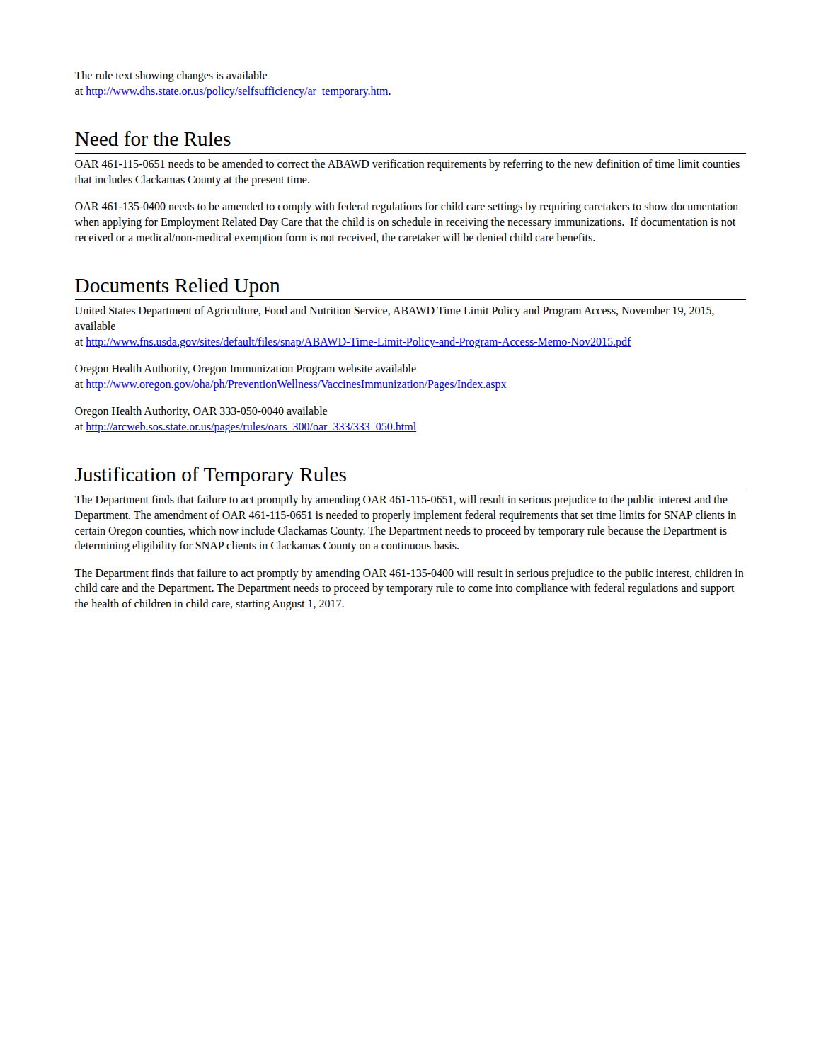The rule text showing changes is available
at http://www.dhs.state.or.us/policy/selfsufficiency/ar_temporary.htm.
Need for the Rules
OAR 461-115-0651 needs to be amended to correct the ABAWD verification requirements by referring to the new definition of time limit counties that includes Clackamas County at the present time.
OAR 461-135-0400 needs to be amended to comply with federal regulations for child care settings by requiring caretakers to show documentation when applying for Employment Related Day Care that the child is on schedule in receiving the necessary immunizations. If documentation is not received or a medical/non-medical exemption form is not received, the caretaker will be denied child care benefits.
Documents Relied Upon
United States Department of Agriculture, Food and Nutrition Service, ABAWD Time Limit Policy and Program Access, November 19, 2015, available
at http://www.fns.usda.gov/sites/default/files/snap/ABAWD-Time-Limit-Policy-and-Program-Access-Memo-Nov2015.pdf
Oregon Health Authority, Oregon Immunization Program website available
at http://www.oregon.gov/oha/ph/PreventionWellness/VaccinesImmunization/Pages/Index.aspx
Oregon Health Authority, OAR 333-050-0040 available
at http://arcweb.sos.state.or.us/pages/rules/oars_300/oar_333/333_050.html
Justification of Temporary Rules
The Department finds that failure to act promptly by amending OAR 461-115-0651, will result in serious prejudice to the public interest and the Department. The amendment of OAR 461-115-0651 is needed to properly implement federal requirements that set time limits for SNAP clients in certain Oregon counties, which now include Clackamas County. The Department needs to proceed by temporary rule because the Department is determining eligibility for SNAP clients in Clackamas County on a continuous basis.
The Department finds that failure to act promptly by amending OAR 461-135-0400 will result in serious prejudice to the public interest, children in child care and the Department. The Department needs to proceed by temporary rule to come into compliance with federal regulations and support the health of children in child care, starting August 1, 2017.